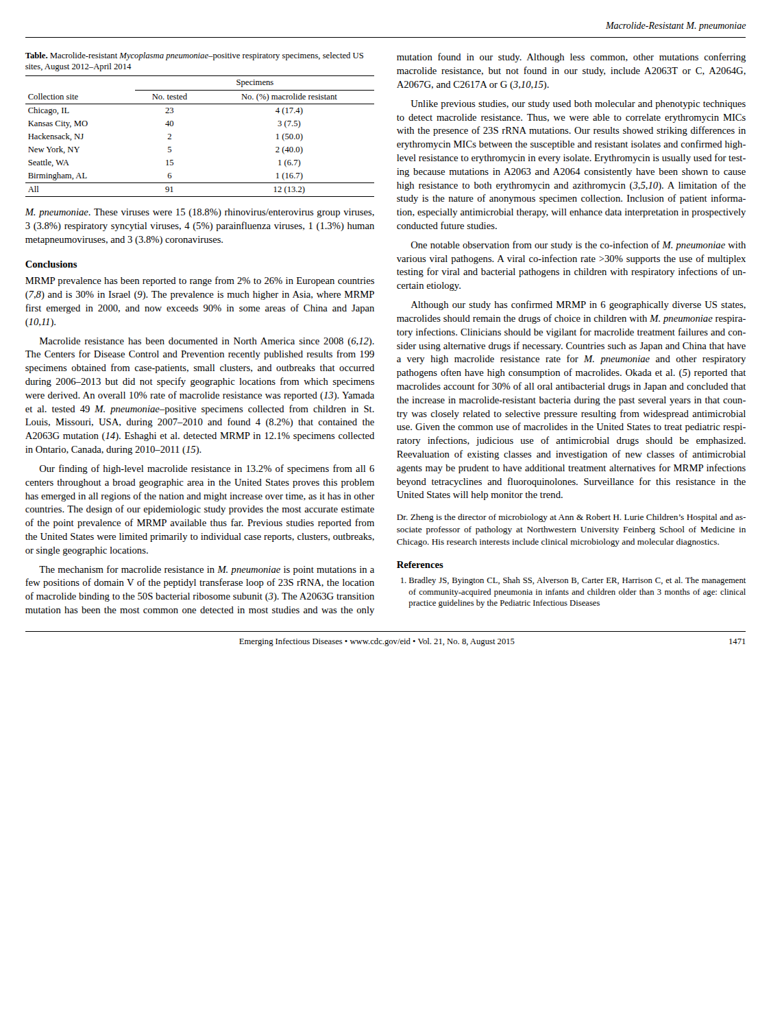Macrolide-Resistant M. pneumoniae
Table. Macrolide-resistant Mycoplasma pneumoniae –positive respiratory specimens, selected US sites, August 2012–April 2014
| | Specimens |
| --- | --- |
| Collection site | No. tested | No. (%) macrolide resistant |
| Chicago, IL | 23 | 4 (17.4) |
| Kansas City, MO | 40 | 3 (7.5) |
| Hackensack, NJ | 2 | 1 (50.0) |
| New York, NY | 5 | 2 (40.0) |
| Seattle, WA | 15 | 1 (6.7) |
| Birmingham, AL | 6 | 1 (16.7) |
| All | 91 | 12 (13.2) |
M. pneumoniae. These viruses were 15 (18.8%) rhinovirus/enterovirus group viruses, 3 (3.8%) respiratory syncytial viruses, 4 (5%) parainfluenza viruses, 1 (1.3%) human metapneumoviruses, and 3 (3.8%) coronaviruses.
Conclusions
MRMP prevalence has been reported to range from 2% to 26% in European countries (7,8) and is 30% in Israel (9). The prevalence is much higher in Asia, where MRMP first emerged in 2000, and now exceeds 90% in some areas of China and Japan (10,11).
Macrolide resistance has been documented in North America since 2008 (6,12). The Centers for Disease Control and Prevention recently published results from 199 specimens obtained from case-patients, small clusters, and outbreaks that occurred during 2006–2013 but did not specify geographic locations from which specimens were derived. An overall 10% rate of macrolide resistance was reported (13). Yamada et al. tested 49 M. pneumoniae–positive specimens collected from children in St. Louis, Missouri, USA, during 2007–2010 and found 4 (8.2%) that contained the A2063G mutation (14). Eshaghi et al. detected MRMP in 12.1% specimens collected in Ontario, Canada, during 2010–2011 (15).
Our finding of high-level macrolide resistance in 13.2% of specimens from all 6 centers throughout a broad geographic area in the United States proves this problem has emerged in all regions of the nation and might increase over time, as it has in other countries. The design of our epidemiologic study provides the most accurate estimate of the point prevalence of MRMP available thus far. Previous studies reported from the United States were limited primarily to individual case reports, clusters, outbreaks, or single geographic locations.
The mechanism for macrolide resistance in M. pneumoniae is point mutations in a few positions of domain V of the peptidyl transferase loop of 23S rRNA, the location of macrolide binding to the 50S bacterial ribosome subunit (3). The A2063G transition mutation has been the most common one detected in most studies and was the only mutation found in our study. Although less common, other mutations conferring macrolide resistance, but not found in our study, include A2063T or C, A2064G, A2067G, and C2617A or G (3,10,15).
Unlike previous studies, our study used both molecular and phenotypic techniques to detect macrolide resistance. Thus, we were able to correlate erythromycin MICs with the presence of 23S rRNA mutations. Our results showed striking differences in erythromycin MICs between the susceptible and resistant isolates and confirmed high-level resistance to erythromycin in every isolate. Erythromycin is usually used for testing because mutations in A2063 and A2064 consistently have been shown to cause high resistance to both erythromycin and azithromycin (3,5,10). A limitation of the study is the nature of anonymous specimen collection. Inclusion of patient information, especially antimicrobial therapy, will enhance data interpretation in prospectively conducted future studies.
One notable observation from our study is the co-infection of M. pneumoniae with various viral pathogens. A viral co-infection rate >30% supports the use of multiplex testing for viral and bacterial pathogens in children with respiratory infections of uncertain etiology.
Although our study has confirmed MRMP in 6 geographically diverse US states, macrolides should remain the drugs of choice in children with M. pneumoniae respiratory infections. Clinicians should be vigilant for macrolide treatment failures and consider using alternative drugs if necessary. Countries such as Japan and China that have a very high macrolide resistance rate for M. pneumoniae and other respiratory pathogens often have high consumption of macrolides. Okada et al. (5) reported that macrolides account for 30% of all oral antibacterial drugs in Japan and concluded that the increase in macrolide-resistant bacteria during the past several years in that country was closely related to selective pressure resulting from widespread antimicrobial use. Given the common use of macrolides in the United States to treat pediatric respiratory infections, judicious use of antimicrobial drugs should be emphasized. Reevaluation of existing classes and investigation of new classes of antimicrobial agents may be prudent to have additional treatment alternatives for MRMP infections beyond tetracyclines and fluoroquinolones. Surveillance for this resistance in the United States will help monitor the trend.
Dr. Zheng is the director of microbiology at Ann & Robert H. Lurie Children’s Hospital and associate professor of pathology at Northwestern University Feinberg School of Medicine in Chicago. His research interests include clinical microbiology and molecular diagnostics.
References
Bradley JS, Byington CL, Shah SS, Alverson B, Carter ER, Harrison C, et al. The management of community-acquired pneumonia in infants and children older than 3 months of age: clinical practice guidelines by the Pediatric Infectious Diseases
Emerging Infectious Diseases • www.cdc.gov/eid • Vol. 21, No. 8, August 2015
1471